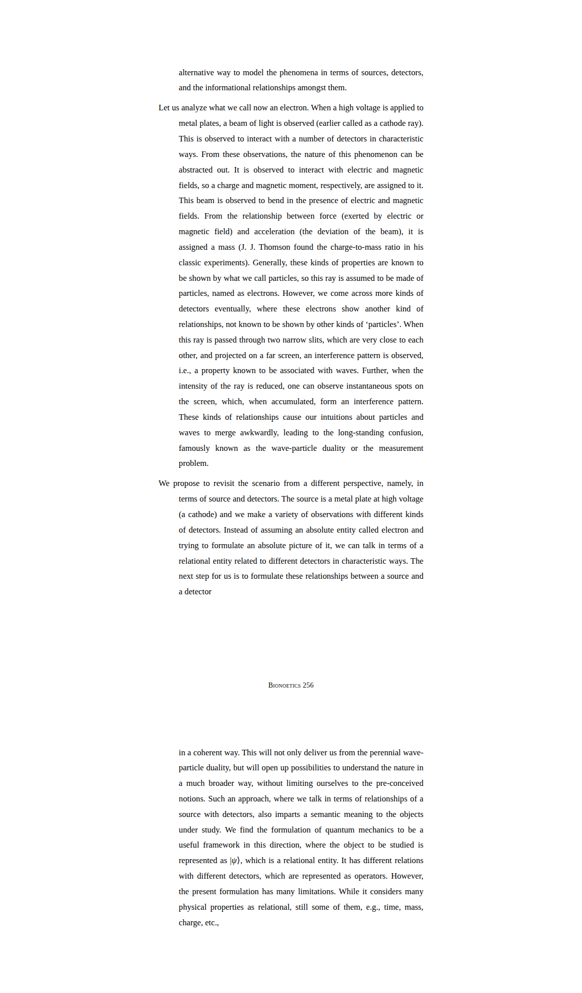alternative way to model the phenomena in terms of sources, detectors, and the informational relationships amongst them.
Let us analyze what we call now an electron. When a high voltage is applied to metal plates, a beam of light is observed (earlier called as a cathode ray). This is observed to interact with a number of detectors in characteristic ways. From these observations, the nature of this phenomenon can be abstracted out. It is observed to interact with electric and magnetic fields, so a charge and magnetic moment, respectively, are assigned to it. This beam is observed to bend in the presence of electric and magnetic fields. From the relationship between force (exerted by electric or magnetic field) and acceleration (the deviation of the beam), it is assigned a mass (J. J. Thomson found the charge-to-mass ratio in his classic experiments). Generally, these kinds of properties are known to be shown by what we call particles, so this ray is assumed to be made of particles, named as electrons. However, we come across more kinds of detectors eventually, where these electrons show another kind of relationships, not known to be shown by other kinds of ‘particles’. When this ray is passed through two narrow slits, which are very close to each other, and projected on a far screen, an interference pattern is observed, i.e., a property known to be associated with waves. Further, when the intensity of the ray is reduced, one can observe instantaneous spots on the screen, which, when accumulated, form an interference pattern. These kinds of relationships cause our intuitions about particles and waves to merge awkwardly, leading to the long-standing confusion, famously known as the wave-particle duality or the measurement problem.
We propose to revisit the scenario from a different perspective, namely, in terms of source and detectors. The source is a metal plate at high voltage (a cathode) and we make a variety of observations with different kinds of detectors. Instead of assuming an absolute entity called electron and trying to formulate an absolute picture of it, we can talk in terms of a relational entity related to different detectors in characteristic ways. The next step for us is to formulate these relationships between a source and a detector
Bionoetics 256
in a coherent way. This will not only deliver us from the perennial wave-particle duality, but will open up possibilities to understand the nature in a much broader way, without limiting ourselves to the pre-conceived notions. Such an approach, where we talk in terms of relationships of a source with detectors, also imparts a semantic meaning to the objects under study. We find the formulation of quantum mechanics to be a useful framework in this direction, where the object to be studied is represented as |ψ⟩, which is a relational entity. It has different relations with different detectors, which are represented as operators. However, the present formulation has many limitations. While it considers many physical properties as relational, still some of them, e.g., time, mass, charge, etc.,